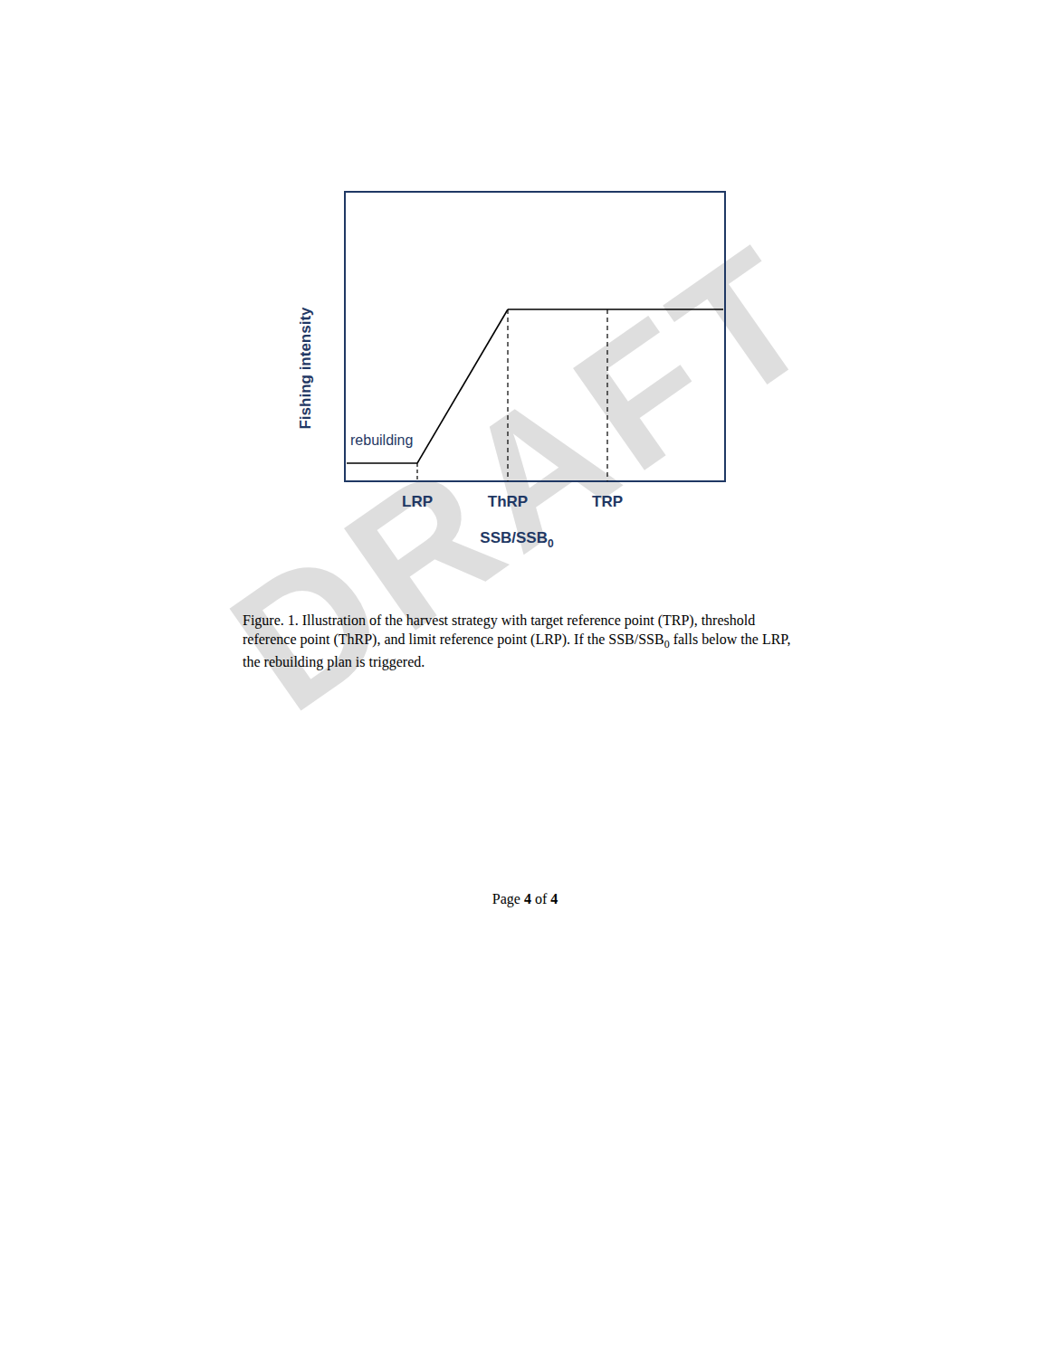DRAFT
Fishing intensity rebuilding LRP ThRP TRP SSB/SSB0
Figure. 1. Illustration of the harvest strategy with target reference point (TRP), threshold reference point (ThRP), and limit reference point (LRP). If the SSB/SSB0 falls below the LRP, the rebuilding plan is triggered.
Page 4 of 4